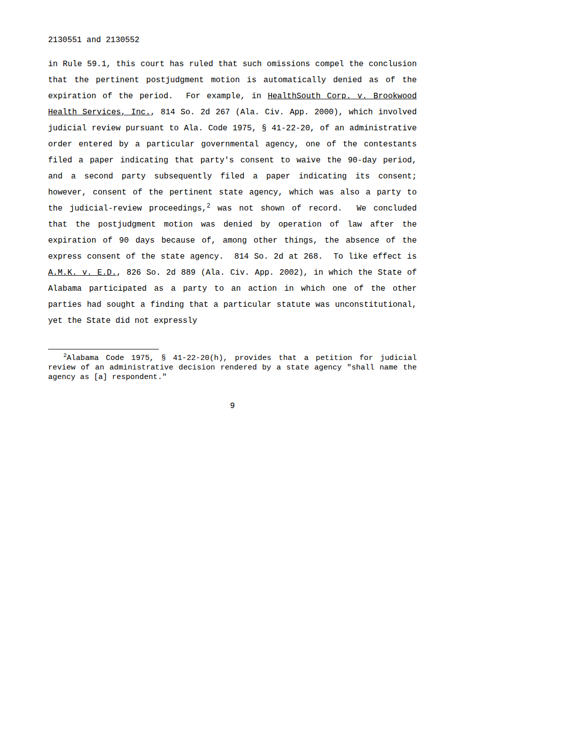2130551 and 2130552
in Rule 59.1, this court has ruled that such omissions compel the conclusion that the pertinent postjudgment motion is automatically denied as of the expiration of the period. For example, in HealthSouth Corp. v. Brookwood Health Services, Inc., 814 So. 2d 267 (Ala. Civ. App. 2000), which involved judicial review pursuant to Ala. Code 1975, § 41-22-20, of an administrative order entered by a particular governmental agency, one of the contestants filed a paper indicating that party's consent to waive the 90-day period, and a second party subsequently filed a paper indicating its consent; however, consent of the pertinent state agency, which was also a party to the judicial-review proceedings,2 was not shown of record. We concluded that the postjudgment motion was denied by operation of law after the expiration of 90 days because of, among other things, the absence of the express consent of the state agency. 814 So. 2d at 268. To like effect is A.M.K. v. E.D., 826 So. 2d 889 (Ala. Civ. App. 2002), in which the State of Alabama participated as a party to an action in which one of the other parties had sought a finding that a particular statute was unconstitutional, yet the State did not expressly
2 Alabama Code 1975, § 41-22-20(h), provides that a petition for judicial review of an administrative decision rendered by a state agency "shall name the agency as [a] respondent."
9